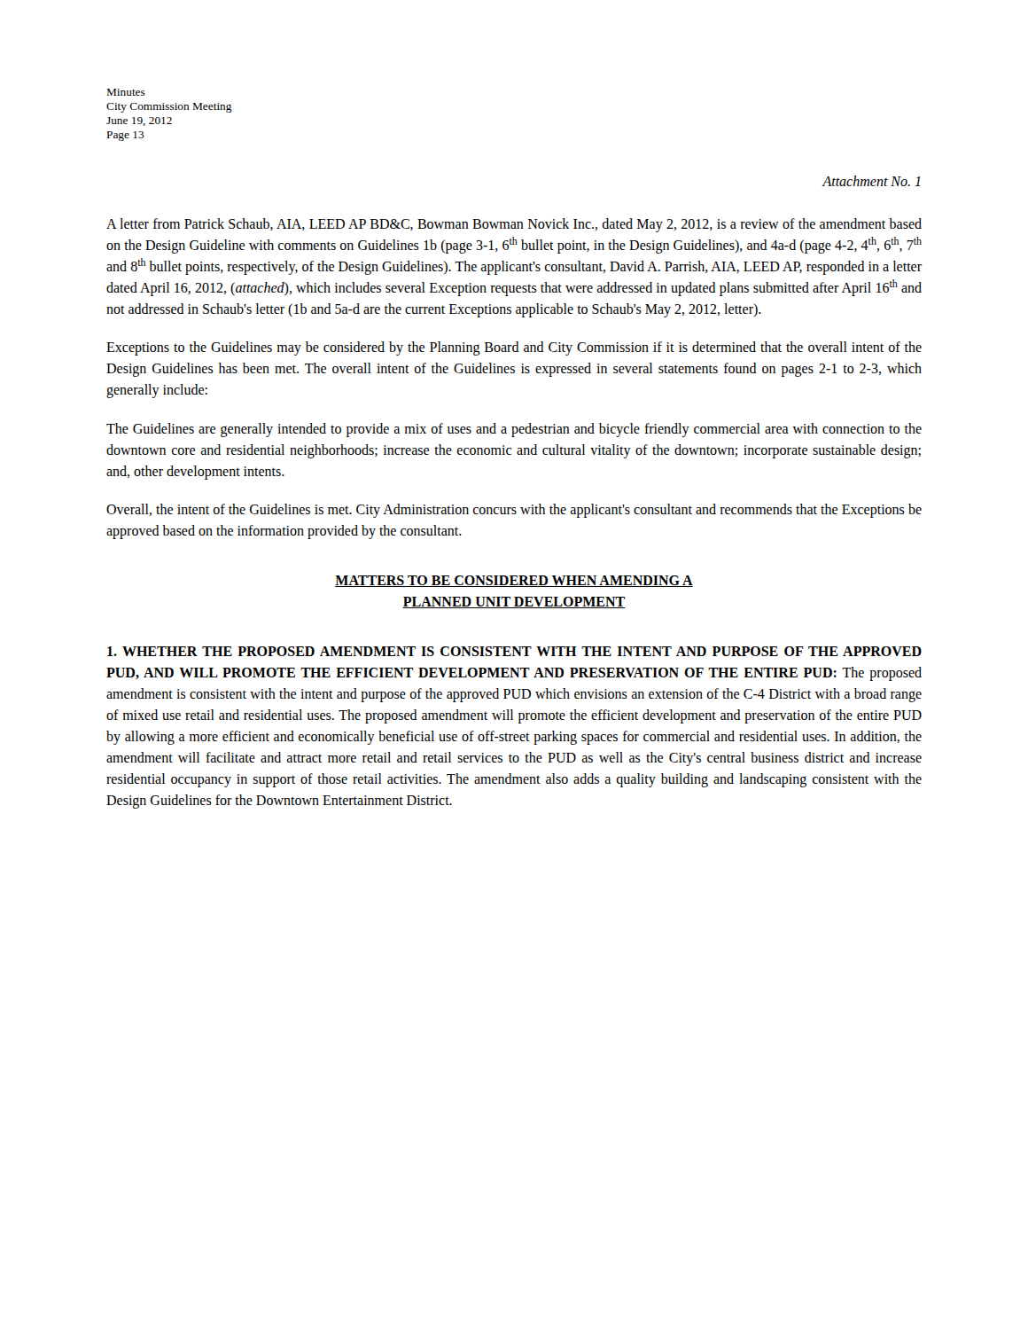Minutes
City Commission Meeting
June 19, 2012
Page 13
Attachment No. 1
A letter from Patrick Schaub, AIA, LEED AP BD&C, Bowman Bowman Novick Inc., dated May 2, 2012, is a review of the amendment based on the Design Guideline with comments on Guidelines 1b (page 3-1, 6th bullet point, in the Design Guidelines), and 4a-d (page 4-2, 4th, 6th, 7th and 8th bullet points, respectively, of the Design Guidelines). The applicant's consultant, David A. Parrish, AIA, LEED AP, responded in a letter dated April 16, 2012, (attached), which includes several Exception requests that were addressed in updated plans submitted after April 16th and not addressed in Schaub's letter (1b and 5a-d are the current Exceptions applicable to Schaub's May 2, 2012, letter).
Exceptions to the Guidelines may be considered by the Planning Board and City Commission if it is determined that the overall intent of the Design Guidelines has been met. The overall intent of the Guidelines is expressed in several statements found on pages 2-1 to 2-3, which generally include:
The Guidelines are generally intended to provide a mix of uses and a pedestrian and bicycle friendly commercial area with connection to the downtown core and residential neighborhoods; increase the economic and cultural vitality of the downtown; incorporate sustainable design; and, other development intents.
Overall, the intent of the Guidelines is met. City Administration concurs with the applicant's consultant and recommends that the Exceptions be approved based on the information provided by the consultant.
MATTERS TO BE CONSIDERED WHEN AMENDING A
PLANNED UNIT DEVELOPMENT
1. WHETHER THE PROPOSED AMENDMENT IS CONSISTENT WITH THE INTENT AND PURPOSE OF THE APPROVED PUD, AND WILL PROMOTE THE EFFICIENT DEVELOPMENT AND PRESERVATION OF THE ENTIRE PUD: The proposed amendment is consistent with the intent and purpose of the approved PUD which envisions an extension of the C-4 District with a broad range of mixed use retail and residential uses. The proposed amendment will promote the efficient development and preservation of the entire PUD by allowing a more efficient and economically beneficial use of off-street parking spaces for commercial and residential uses. In addition, the amendment will facilitate and attract more retail and retail services to the PUD as well as the City's central business district and increase residential occupancy in support of those retail activities. The amendment also adds a quality building and landscaping consistent with the Design Guidelines for the Downtown Entertainment District.